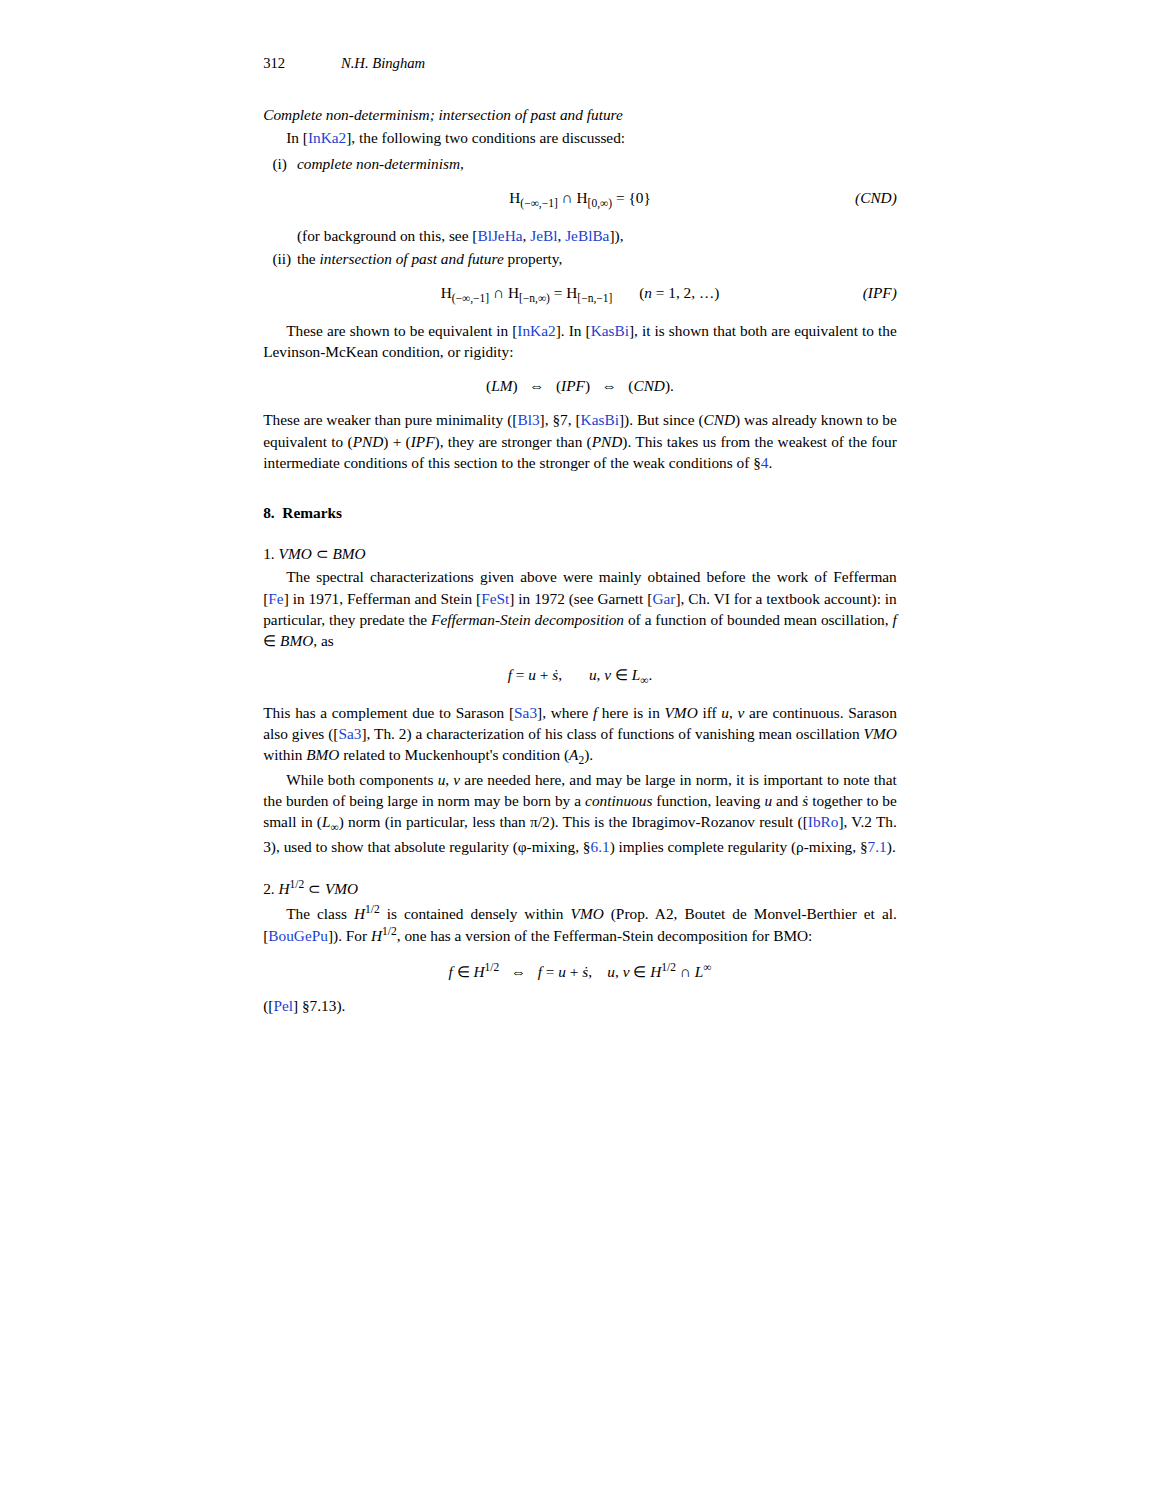312 N.H. Bingham
Complete non-determinism; intersection of past and future
In [InKa2], the following two conditions are discussed:
(i)
complete non-determinism,
H(−∞,−1] ∩ H[0,∞) = {0}
(CND)
(for background on this, see [BlJeHa, JeBl, JeBlBa]),
(ii)
the intersection of past and future property,
H(−∞,−1] ∩ H[−n,∞) = H[−n,−1] (n = 1, 2, …)
(IPF)
These are shown to be equivalent in [InKa2]. In [KasBi], it is shown that both are equivalent to the Levinson-McKean condition, or rigidity:
(LM) ⇔ (IPF) ⇔ (CND).
These are weaker than pure minimality ([Bl3], §7, [KasBi]). But since (CND) was already known to be equivalent to (PND) + (IPF), they are stronger than (PND). This takes us from the weakest of the four intermediate conditions of this section to the stronger of the weak conditions of §4.
8. Remarks
1. VMO ⊂ BMO
The spectral characterizations given above were mainly obtained before the work of Fefferman [Fe] in 1971, Fefferman and Stein [FeSt] in 1972 (see Garnett [Gar], Ch. VI for a textbook account): in particular, they predate the Fefferman-Stein decomposition of a function of bounded mean oscillation, f ∈ BMO, as
f = u + ṡ, u, v ∈ L∞.
This has a complement due to Sarason [Sa3], where f here is in VMO iff u, v are continuous. Sarason also gives ([Sa3], Th. 2) a characterization of his class of functions of vanishing mean oscillation VMO within BMO related to Muckenhoupt's condition (A 2).
While both components u, v are needed here, and may be large in norm, it is important to note that the burden of being large in norm may be born by a continuous function, leaving u and ṡ together to be small in (L∞) norm (in particular, less than π/2). This is the Ibragimov-Rozanov result ([IbRo], V.2 Th. 3), used to show that absolute regularity (φ-mixing, §6.1) implies complete regularity (ρ-mixing, §7.1).
2. H 1/2 ⊂ VMO
The class H 1/2 is contained densely within VMO (Prop. A2, Boutet de Monvel-Berthier et al. [BouGePu]). For H 1/2, one has a version of the Fefferman-Stein decomposition for BMO:
f ∈ H 1/2 ⇔ f = u + ṡ, u, v ∈ H 1/2 ∩ L∞
([Pel] §7.13).